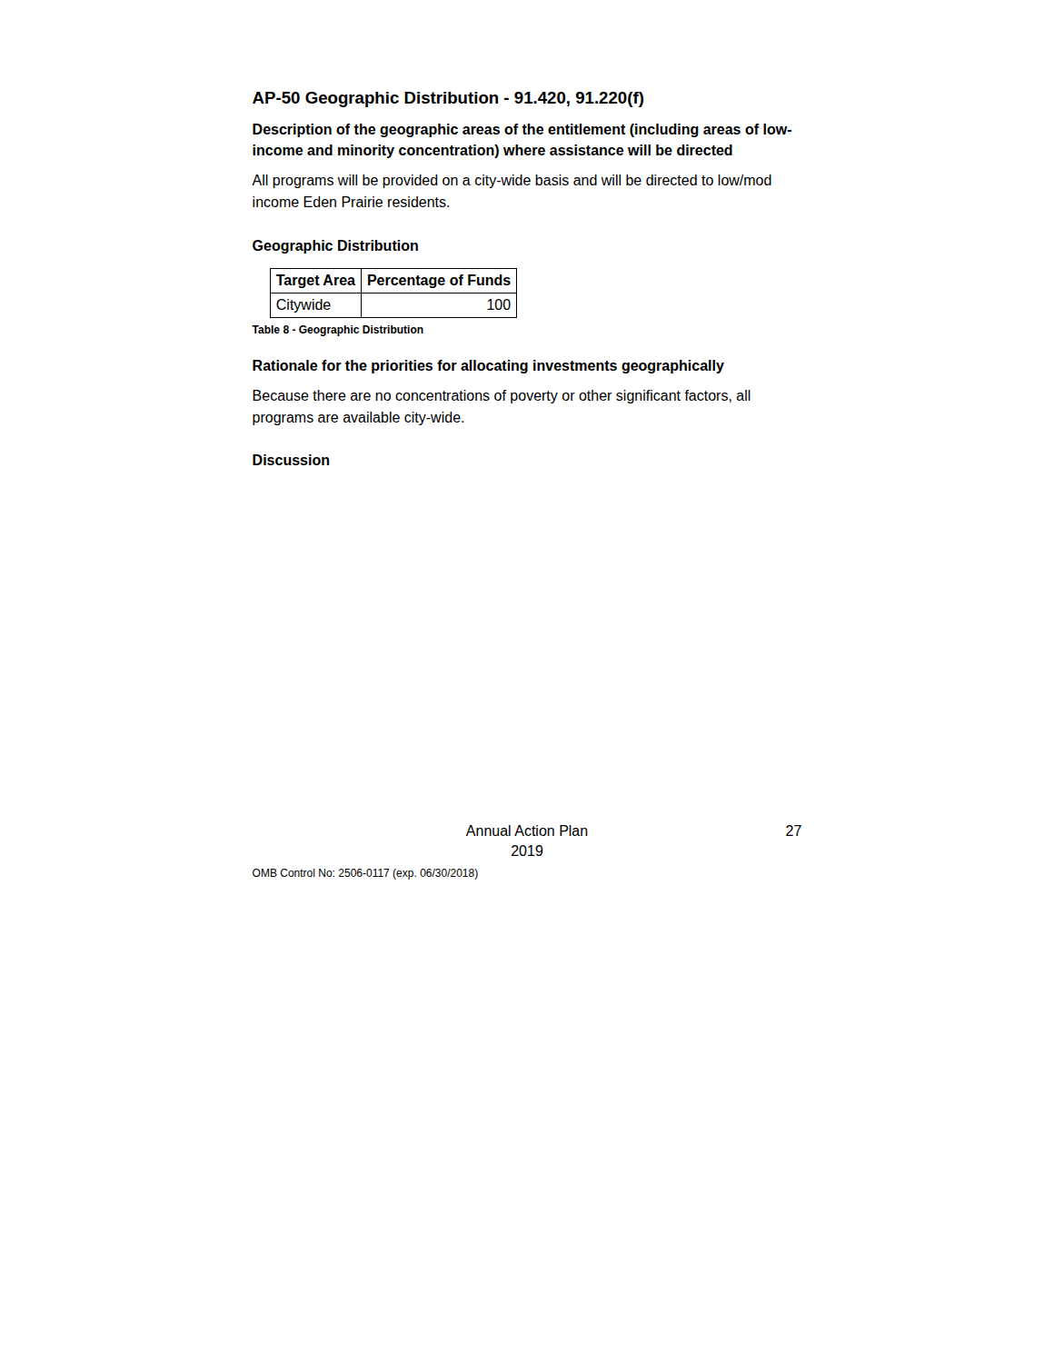AP-50 Geographic Distribution - 91.420, 91.220(f)
Description of the geographic areas of the entitlement (including areas of low-income and minority concentration) where assistance will be directed
All programs will be provided on a city-wide basis and will be directed to low/mod income Eden Prairie residents.
Geographic Distribution
| Target Area | Percentage of Funds |
| --- | --- |
| Citywide | 100 |
Table 8 - Geographic Distribution
Rationale for the priorities for allocating investments geographically
Because there are no concentrations of poverty or other significant factors, all programs are available city-wide.
Discussion
Annual Action Plan
2019 27
OMB Control No: 2506-0117 (exp. 06/30/2018)